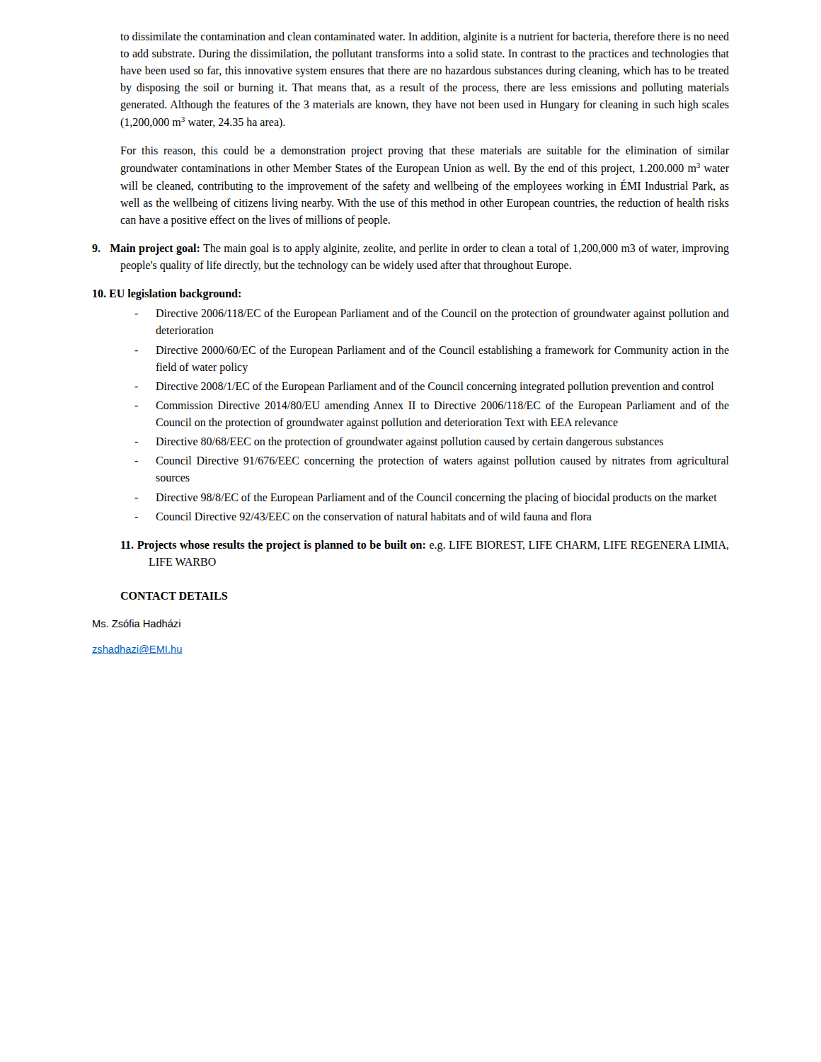to dissimilate the contamination and clean contaminated water. In addition, alginite is a nutrient for bacteria, therefore there is no need to add substrate. During the dissimilation, the pollutant transforms into a solid state. In contrast to the practices and technologies that have been used so far, this innovative system ensures that there are no hazardous substances during cleaning, which has to be treated by disposing the soil or burning it. That means that, as a result of the process, there are less emissions and polluting materials generated. Although the features of the 3 materials are known, they have not been used in Hungary for cleaning in such high scales (1,200,000 m3 water, 24.35 ha area).
For this reason, this could be a demonstration project proving that these materials are suitable for the elimination of similar groundwater contaminations in other Member States of the European Union as well. By the end of this project, 1.200.000 m3 water will be cleaned, contributing to the improvement of the safety and wellbeing of the employees working in ÉMI Industrial Park, as well as the wellbeing of citizens living nearby. With the use of this method in other European countries, the reduction of health risks can have a positive effect on the lives of millions of people.
9. Main project goal: The main goal is to apply alginite, zeolite, and perlite in order to clean a total of 1,200,000 m3 of water, improving people's quality of life directly, but the technology can be widely used after that throughout Europe.
10. EU legislation background:
Directive 2006/118/EC of the European Parliament and of the Council on the protection of groundwater against pollution and deterioration
Directive 2000/60/EC of the European Parliament and of the Council establishing a framework for Community action in the field of water policy
Directive 2008/1/EC of the European Parliament and of the Council concerning integrated pollution prevention and control
Commission Directive 2014/80/EU amending Annex II to Directive 2006/118/EC of the European Parliament and of the Council on the protection of groundwater against pollution and deterioration Text with EEA relevance
Directive 80/68/EEC on the protection of groundwater against pollution caused by certain dangerous substances
Council Directive 91/676/EEC concerning the protection of waters against pollution caused by nitrates from agricultural sources
Directive 98/8/EC of the European Parliament and of the Council concerning the placing of biocidal products on the market
Council Directive 92/43/EEC on the conservation of natural habitats and of wild fauna and flora
11. Projects whose results the project is planned to be built on: e.g. LIFE BIOREST, LIFE CHARM, LIFE REGENERA LIMIA, LIFE WARBO
CONTACT DETAILS
Ms. Zsófia Hadházi
zshadhazi@EMI.hu